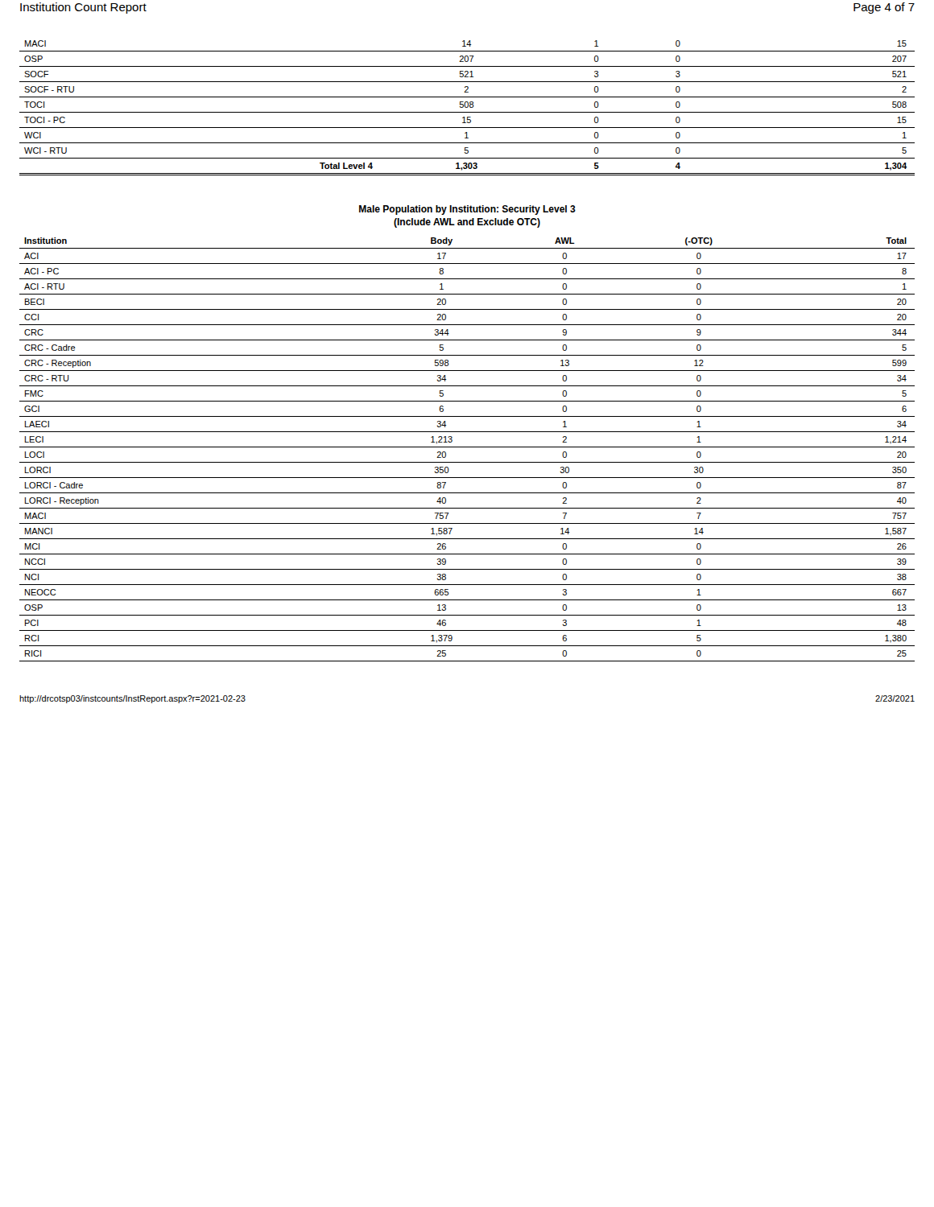Institution Count Report
Page 4 of 7
| MACI | 14 | 1 | 0 | 15 |
| OSP | 207 | 0 | 0 | 207 |
| SOCF | 521 | 3 | 3 | 521 |
| SOCF - RTU | 2 | 0 | 0 | 2 |
| TOCI | 508 | 0 | 0 | 508 |
| TOCI - PC | 15 | 0 | 0 | 15 |
| WCI | 1 | 0 | 0 | 1 |
| WCI - RTU | 5 | 0 | 0 | 5 |
| Total Level 4 | 1,303 | 5 | 4 | 1,304 |
Male Population by Institution: Security Level 3
(Include AWL and Exclude OTC)
| Institution | Body | AWL | (-OTC) | Total |
| --- | --- | --- | --- | --- |
| ACI | 17 | 0 | 0 | 17 |
| ACI - PC | 8 | 0 | 0 | 8 |
| ACI - RTU | 1 | 0 | 0 | 1 |
| BECI | 20 | 0 | 0 | 20 |
| CCI | 20 | 0 | 0 | 20 |
| CRC | 344 | 9 | 9 | 344 |
| CRC - Cadre | 5 | 0 | 0 | 5 |
| CRC - Reception | 598 | 13 | 12 | 599 |
| CRC - RTU | 34 | 0 | 0 | 34 |
| FMC | 5 | 0 | 0 | 5 |
| GCI | 6 | 0 | 0 | 6 |
| LAECI | 34 | 1 | 1 | 34 |
| LECI | 1,213 | 2 | 1 | 1,214 |
| LOCI | 20 | 0 | 0 | 20 |
| LORCI | 350 | 30 | 30 | 350 |
| LORCI - Cadre | 87 | 0 | 0 | 87 |
| LORCI - Reception | 40 | 2 | 2 | 40 |
| MACI | 757 | 7 | 7 | 757 |
| MANCI | 1,587 | 14 | 14 | 1,587 |
| MCI | 26 | 0 | 0 | 26 |
| NCCI | 39 | 0 | 0 | 39 |
| NCI | 38 | 0 | 0 | 38 |
| NEOCC | 665 | 3 | 1 | 667 |
| OSP | 13 | 0 | 0 | 13 |
| PCI | 46 | 3 | 1 | 48 |
| RCI | 1,379 | 6 | 5 | 1,380 |
| RICI | 25 | 0 | 0 | 25 |
http://drcotsp03/instcounts/InstReport.aspx?r=2021-02-23
2/23/2021